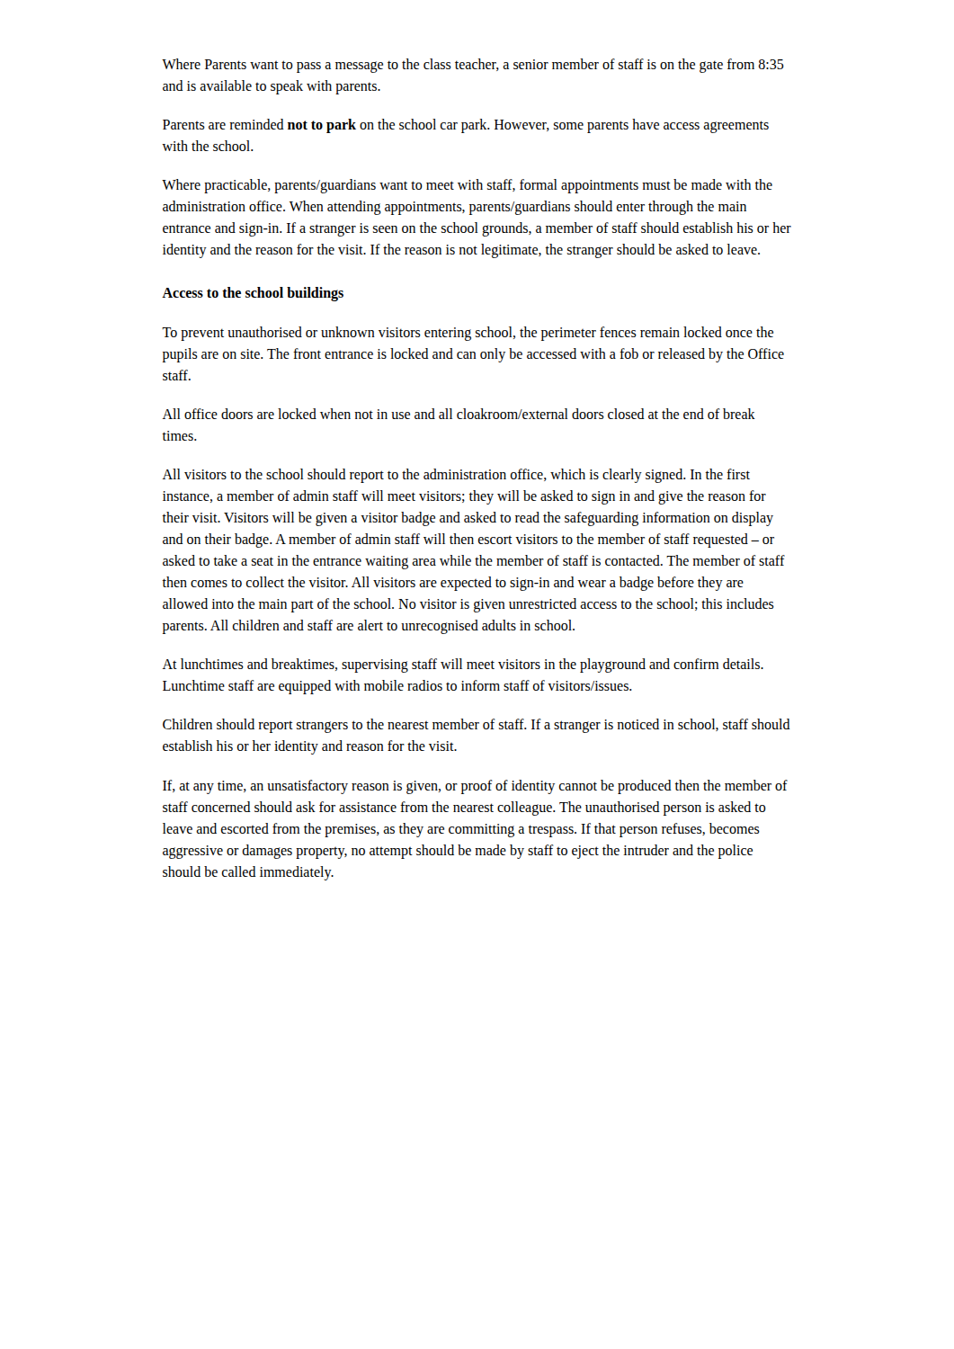Where Parents want to pass a message to the class teacher, a senior member of staff is on the gate from 8:35 and is available to speak with parents.
Parents are reminded not to park on the school car park. However, some parents have access agreements with the school.
Where practicable, parents/guardians want to meet with staff, formal appointments must be made with the administration office. When attending appointments, parents/guardians should enter through the main entrance and sign-in. If a stranger is seen on the school grounds, a member of staff should establish his or her identity and the reason for the visit. If the reason is not legitimate, the stranger should be asked to leave.
Access to the school buildings
To prevent unauthorised or unknown visitors entering school, the perimeter fences remain locked once the pupils are on site. The front entrance is locked and can only be accessed with a fob or released by the Office staff.
All office doors are locked when not in use and all cloakroom/external doors closed at the end of break times.
All visitors to the school should report to the administration office, which is clearly signed. In the first instance, a member of admin staff will meet visitors; they will be asked to sign in and give the reason for their visit. Visitors will be given a visitor badge and asked to read the safeguarding information on display and on their badge. A member of admin staff will then escort visitors to the member of staff requested – or asked to take a seat in the entrance waiting area while the member of staff is contacted. The member of staff then comes to collect the visitor. All visitors are expected to sign-in and wear a badge before they are allowed into the main part of the school. No visitor is given unrestricted access to the school; this includes parents. All children and staff are alert to unrecognised adults in school.
At lunchtimes and breaktimes, supervising staff will meet visitors in the playground and confirm details. Lunchtime staff are equipped with mobile radios to inform staff of visitors/issues.
Children should report strangers to the nearest member of staff. If a stranger is noticed in school, staff should establish his or her identity and reason for the visit.
If, at any time, an unsatisfactory reason is given, or proof of identity cannot be produced then the member of staff concerned should ask for assistance from the nearest colleague. The unauthorised person is asked to leave and escorted from the premises, as they are committing a trespass. If that person refuses, becomes aggressive or damages property, no attempt should be made by staff to eject the intruder and the police should be called immediately.